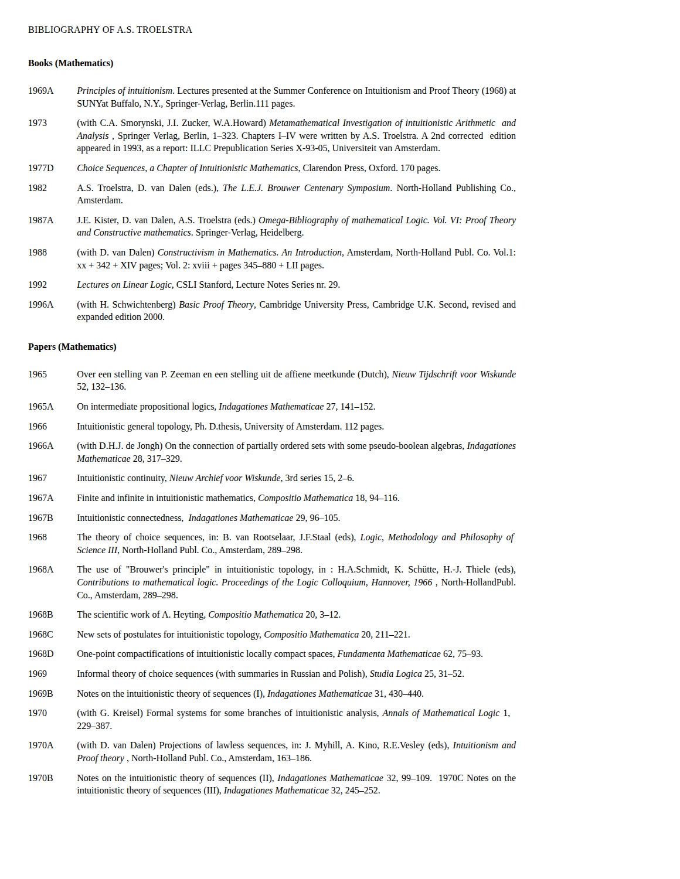Bibliography of A.S. Troelstra
Books (Mathematics)
1969A
Principles of intuitionism. Lectures presented at the Summer Conference on Intuitionism and Proof Theory (1968) at SUNYat Buffalo, N.Y., Springer-Verlag, Berlin.111 pages.
1973
(with C.A. Smorynski, J.I. Zucker, W.A.Howard) Metamathematical Investigation of intuitionistic Arithmetic and Analysis , Springer Verlag, Berlin, 1–323. Chapters I–IV were written by A.S. Troelstra. A 2nd corrected edition appeared in 1993, as a report: ILLC Prepublication Series X-93-05, Universiteit van Amsterdam.
1977D
Choice Sequences, a Chapter of Intuitionistic Mathematics, Clarendon Press, Oxford. 170 pages.
1982
A.S. Troelstra, D. van Dalen (eds.), The L.E.J. Brouwer Centenary Symposium. North-Holland Publishing Co., Amsterdam.
1987A
J.E. Kister, D. van Dalen, A.S. Troelstra (eds.) Omega-Bibliography of mathematical Logic. Vol. VI: Proof Theory and Constructive mathematics. Springer-Verlag, Heidelberg.
1988
(with D. van Dalen) Constructivism in Mathematics. An Introduction, Amsterdam, North-Holland Publ. Co. Vol.1: xx + 342 + XIV pages; Vol. 2: xviii + pages 345–880 + LII pages.
1992
Lectures on Linear Logic, CSLI Stanford, Lecture Notes Series nr. 29.
1996A
(with H. Schwichtenberg) Basic Proof Theory, Cambridge University Press, Cambridge U.K. Second, revised and expanded edition 2000.
Papers (Mathematics)
1965
Over een stelling van P. Zeeman en een stelling uit de affiene meetkunde (Dutch), Nieuw Tijdschrift voor Wiskunde 52, 132–136.
1965A
On intermediate propositional logics, Indagationes Mathematicae 27, 141–152.
1966
Intuitionistic general topology, Ph. D.thesis, University of Amsterdam. 112 pages.
1966A
(with D.H.J. de Jongh) On the connection of partially ordered sets with some pseudo-boolean algebras, Indagationes Mathematicae 28, 317–329.
1967
Intuitionistic continuity, Nieuw Archief voor Wiskunde, 3rd series 15, 2–6.
1967A
Finite and infinite in intuitionistic mathematics, Compositio Mathematica 18, 94–116.
1967B
Intuitionistic connectedness, Indagationes Mathematicae 29, 96–105.
1968
The theory of choice sequences, in: B. van Rootselaar, J.F.Staal (eds), Logic, Methodology and Philosophy of Science III, North-Holland Publ. Co., Amsterdam, 289–298.
1968A
The use of "Brouwer's principle" in intuitionistic topology, in : H.A.Schmidt, K. Schütte, H.-J. Thiele (eds), Contributions to mathematical logic. Proceedings of the Logic Colloquium, Hannover, 1966 , North-HollandPubl. Co., Amsterdam, 289–298.
1968B
The scientific work of A. Heyting, Compositio Mathematica 20, 3–12.
1968C
New sets of postulates for intuitionistic topology, Compositio Mathematica 20, 211–221.
1968D
One-point compactifications of intuitionistic locally compact spaces, Fundamenta Mathematicae 62, 75–93.
1969
Informal theory of choice sequences (with summaries in Russian and Polish), Studia Logica 25, 31–52.
1969B
Notes on the intuitionistic theory of sequences (I), Indagationes Mathematicae 31, 430–440.
1970
(with G. Kreisel) Formal systems for some branches of intuitionistic analysis, Annals of Mathematical Logic 1, 229–387.
1970A
(with D. van Dalen) Projections of lawless sequences, in: J. Myhill, A. Kino, R.E.Vesley (eds), Intuitionism and Proof theory , North-Holland Publ. Co., Amsterdam, 163–186.
1970B
Notes on the intuitionistic theory of sequences (II), Indagationes Mathematicae 32, 99–109. 1970C Notes on the intuitionistic theory of sequences (III), Indagationes Mathematicae 32, 245–252.